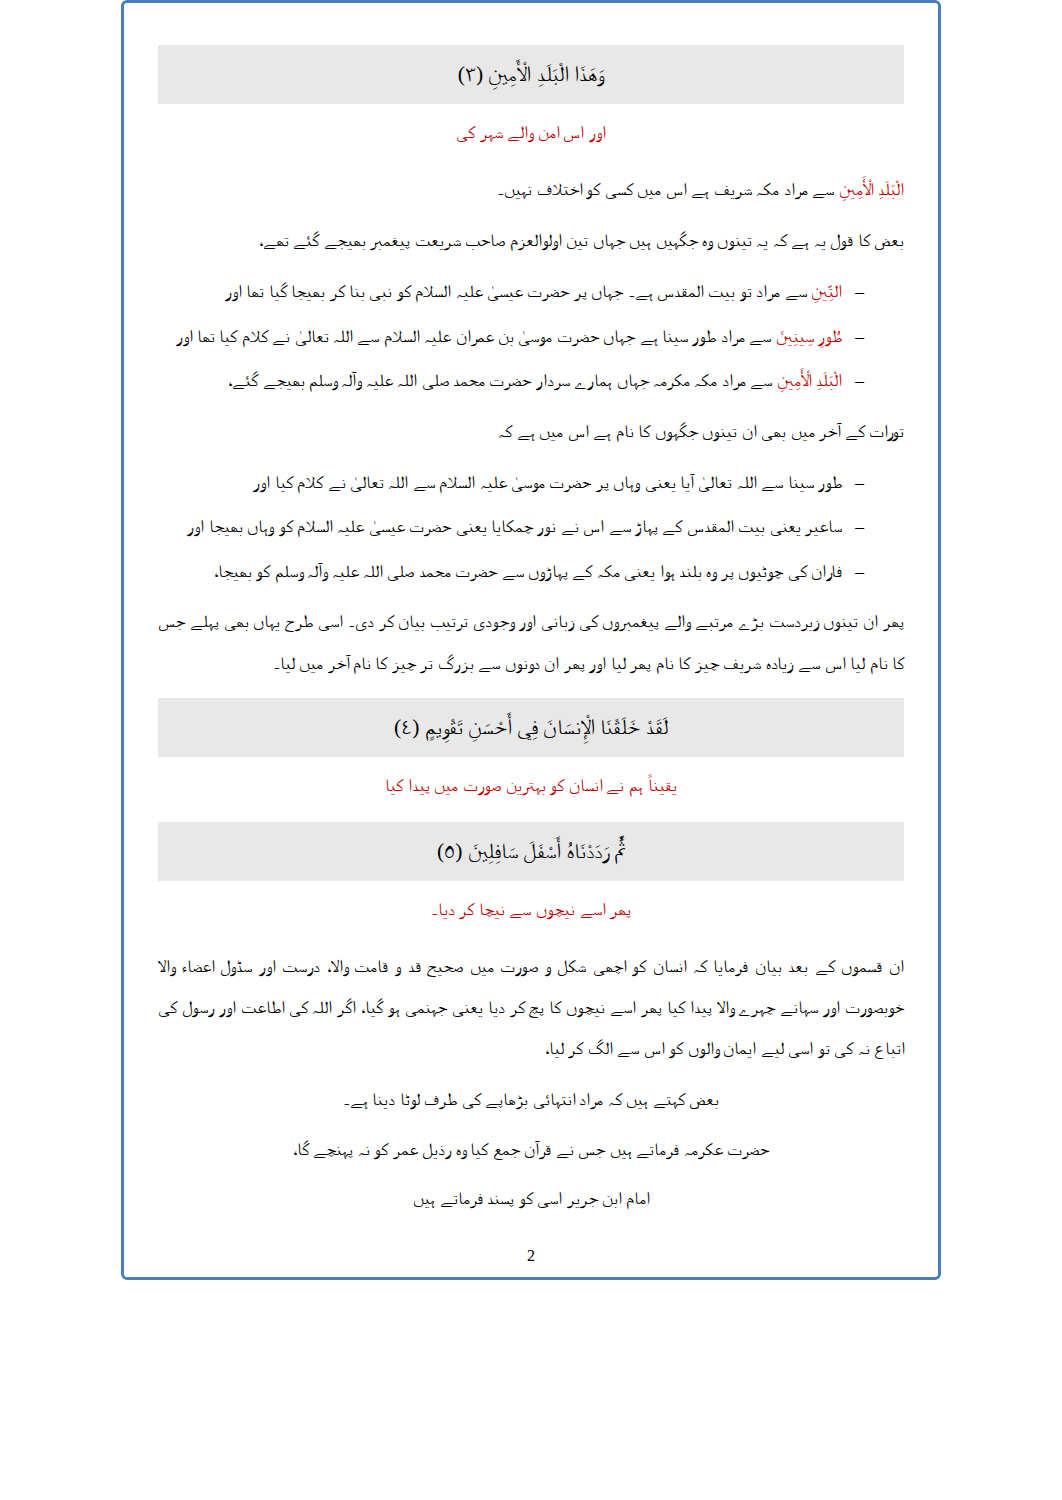وَهَذَا الْبَلَدِ الْأَمِينِ ‎(٣)
اور اس امن والے شہر کی
الْبَلَدِ الْأَمِينِ سے مراد مکہ شریف ہے اس میں کسی کو اختلاف نہیں۔
بعض کا قول یہ ہے کہ یہ تینوں وہ جگہیں ہیں جہاں تین اولوالعزم صاحب شریعت پیغمبر بھیجے گئے تھے،
التِّينِ سے مراد تو بیت المقدس ہے۔ جہاں پر حضرت عیسیٰ علیہ السلام کو نبی بنا کر بھیجا گیا تھا اور
طُورِ سِينِينَ سے مراد طور سینا ہے جہاں حضرت موسیٰ بن عمران علیہ السلام سے اللہ تعالیٰ نے کلام کیا تھا اور
الْبَلَدِ الْأَمِينِ سے مراد مکہ مکرمہ جہاں ہمارے سردار حضرت محمد صلی اللہ علیہ وآلہ وسلم بھیجے گئے،
تورات کے آخر میں بھی ان تینوں جگہوں کا نام ہے اس میں ہے کہ
طور سینا سے اللہ تعالیٰ آیا یعنی وہاں پر حضرت موسیٰ علیہ السلام سے اللہ تعالیٰ نے کلام کیا اور
ساعیر یعنی بیت المقدس کے پہاڑ سے اس نے نور چمکایا یعنی حضرت عیسیٰ علیہ السلام کو وہاں بھیجا اور
فاران کی چوٹیوں پر وہ بلند ہوا یعنی مکہ کے پہاڑوں سے حضرت محمد صلی اللہ علیہ وآلہ وسلم کو بھیجا،
پھر ان تینوں زبردست بڑے مرتبے والے پیغمبروں کی زبانی اور وجودی ترتیب بیان کر دی۔ اسی طرح یہاں بھی پہلے جس کا نام لیا اس سے زیادہ شریف چیز کا نام پھر لیا اور پھر ان دونوں سے بزرگ تر چیز کا نام آخر میں لیا۔
لَقَدْ خَلَقْنَا الْإِنسَانَ فِي أَحْسَنِ تَقْوِيمٍ ‎(٤)
یقیناً ہم نے انسان کو بہترین صورت میں پیدا کیا
ثُمَّ رَدَدْنَاهُ أَسْفَلَ سَافِلِينَ ‎(٥)
پھر اسے نیچوں سے نیچا کر دیا۔
ان قسموں کے بعد بیان فرمایا کہ انسان کو اچھی شکل و صورت میں صحیح قد و قامت والا، درست اور سڈول اعضاء والا خوبصورت اور سہانے چہرے والا پیدا کیا پھر اسے نیچوں کا پچ کر دیا یعنی جہنمی ہو گیا، اگر اللہ کی اطاعت اور رسول کی اتباع نہ کی تو اسی لیے ایمان والوں کو اس سے الگ کر لیا،
بعض کہتے ہیں کہ مراد انتہائی بڑھاپے کی طرف لوٹا دینا ہے۔
حضرت عکرمہ فرماتے ہیں جس نے قرآن جمع کیا وہ رذیل عمر کو نہ پہنچے گا،
امام ابن جریر اسی کو پسند فرماتے ہیں
2